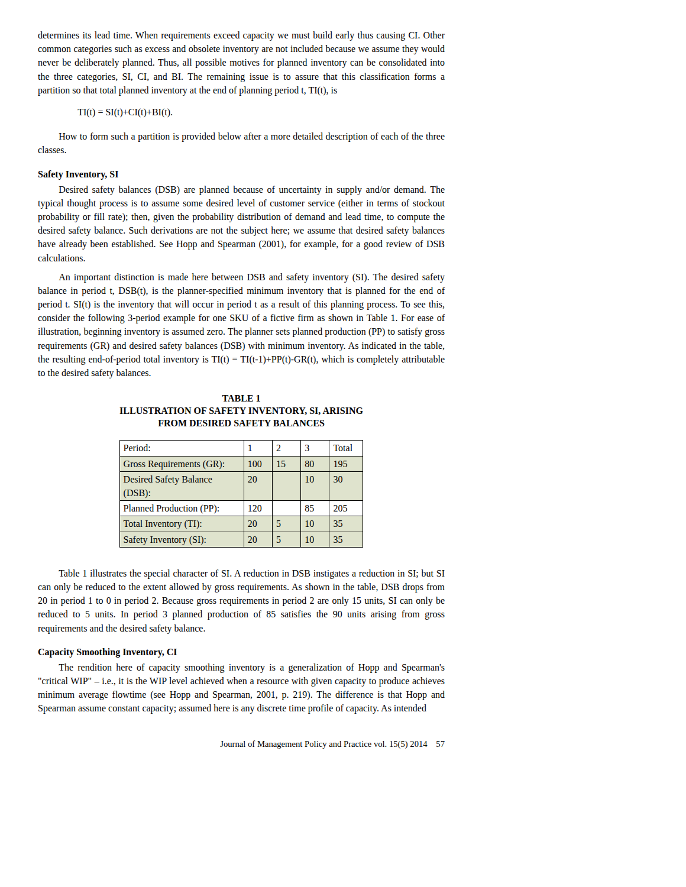determines its lead time. When requirements exceed capacity we must build early thus causing CI. Other common categories such as excess and obsolete inventory are not included because we assume they would never be deliberately planned. Thus, all possible motives for planned inventory can be consolidated into the three categories, SI, CI, and BI. The remaining issue is to assure that this classification forms a partition so that total planned inventory at the end of planning period t, TI(t), is
TI(t) = SI(t)+CI(t)+BI(t).
How to form such a partition is provided below after a more detailed description of each of the three classes.
Safety Inventory, SI
Desired safety balances (DSB) are planned because of uncertainty in supply and/or demand. The typical thought process is to assume some desired level of customer service (either in terms of stockout probability or fill rate); then, given the probability distribution of demand and lead time, to compute the desired safety balance. Such derivations are not the subject here; we assume that desired safety balances have already been established. See Hopp and Spearman (2001), for example, for a good review of DSB calculations.
An important distinction is made here between DSB and safety inventory (SI). The desired safety balance in period t, DSB(t), is the planner-specified minimum inventory that is planned for the end of period t. SI(t) is the inventory that will occur in period t as a result of this planning process. To see this, consider the following 3-period example for one SKU of a fictive firm as shown in Table 1. For ease of illustration, beginning inventory is assumed zero. The planner sets planned production (PP) to satisfy gross requirements (GR) and desired safety balances (DSB) with minimum inventory. As indicated in the table, the resulting end-of-period total inventory is TI(t) = TI(t-1)+PP(t)-GR(t), which is completely attributable to the desired safety balances.
TABLE 1
ILLUSTRATION OF SAFETY INVENTORY, SI, ARISING
FROM DESIRED SAFETY BALANCES
| Period: | 1 | 2 | 3 | Total |
| Gross Requirements (GR): | 100 | 15 | 80 | 195 |
| Desired Safety Balance (DSB): | 20 | | 10 | 30 |
| Planned Production (PP): | 120 | | 85 | 205 |
| Total Inventory (TI): | 20 | 5 | 10 | 35 |
| Safety Inventory (SI): | 20 | 5 | 10 | 35 |
Table 1 illustrates the special character of SI. A reduction in DSB instigates a reduction in SI; but SI can only be reduced to the extent allowed by gross requirements. As shown in the table, DSB drops from 20 in period 1 to 0 in period 2. Because gross requirements in period 2 are only 15 units, SI can only be reduced to 5 units. In period 3 planned production of 85 satisfies the 90 units arising from gross requirements and the desired safety balance.
Capacity Smoothing Inventory, CI
The rendition here of capacity smoothing inventory is a generalization of Hopp and Spearman's "critical WIP" – i.e., it is the WIP level achieved when a resource with given capacity to produce achieves minimum average flowtime (see Hopp and Spearman, 2001, p. 219). The difference is that Hopp and Spearman assume constant capacity; assumed here is any discrete time profile of capacity. As intended
Journal of Management Policy and Practice vol. 15(5) 2014 57